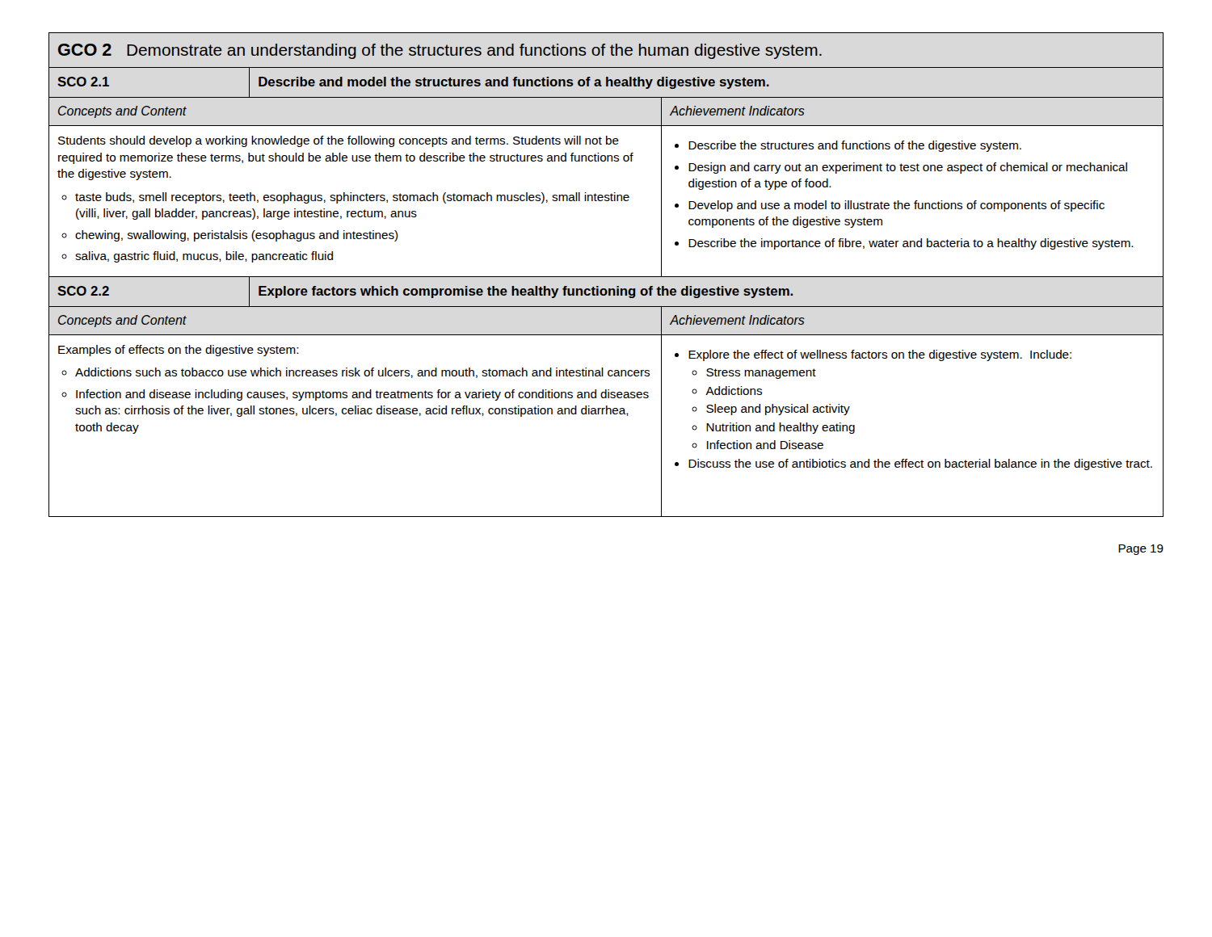| GCO 2 Demonstrate an understanding of the structures and functions of the human digestive system. |
| SCO 2.1 | Describe and model the structures and functions of a healthy digestive system. |
| Concepts and Content | Achievement Indicators |
| Students should develop a working knowledge of the following concepts and terms. Students will not be required to memorize these terms, but should be able use them to describe the structures and functions of the digestive system. taste buds, smell receptors, teeth, esophagus, sphincters, stomach (stomach muscles), small intestine (villi, liver, gall bladder, pancreas), large intestine, rectum, anus chewing, swallowing, peristalsis (esophagus and intestines) saliva, gastric fluid, mucus, bile, pancreatic fluid | Describe the structures and functions of the digestive system. Design and carry out an experiment to test one aspect of chemical or mechanical digestion of a type of food. Develop and use a model to illustrate the functions of components of specific components of the digestive system Describe the importance of fibre, water and bacteria to a healthy digestive system. |
| SCO 2.2 | Explore factors which compromise the healthy functioning of the digestive system. |
| Concepts and Content | Achievement Indicators |
| Examples of effects on the digestive system: Addictions such as tobacco use which increases risk of ulcers, and mouth, stomach and intestinal cancers Infection and disease including causes, symptoms and treatments for a variety of conditions and diseases such as: cirrhosis of the liver, gall stones, ulcers, celiac disease, acid reflux, constipation and diarrhea, tooth decay | Explore the effect of wellness factors on the digestive system. Include: Stress management Addictions Sleep and physical activity Nutrition and healthy eating Infection and Disease Discuss the use of antibiotics and the effect on bacterial balance in the digestive tract. |
Page 19